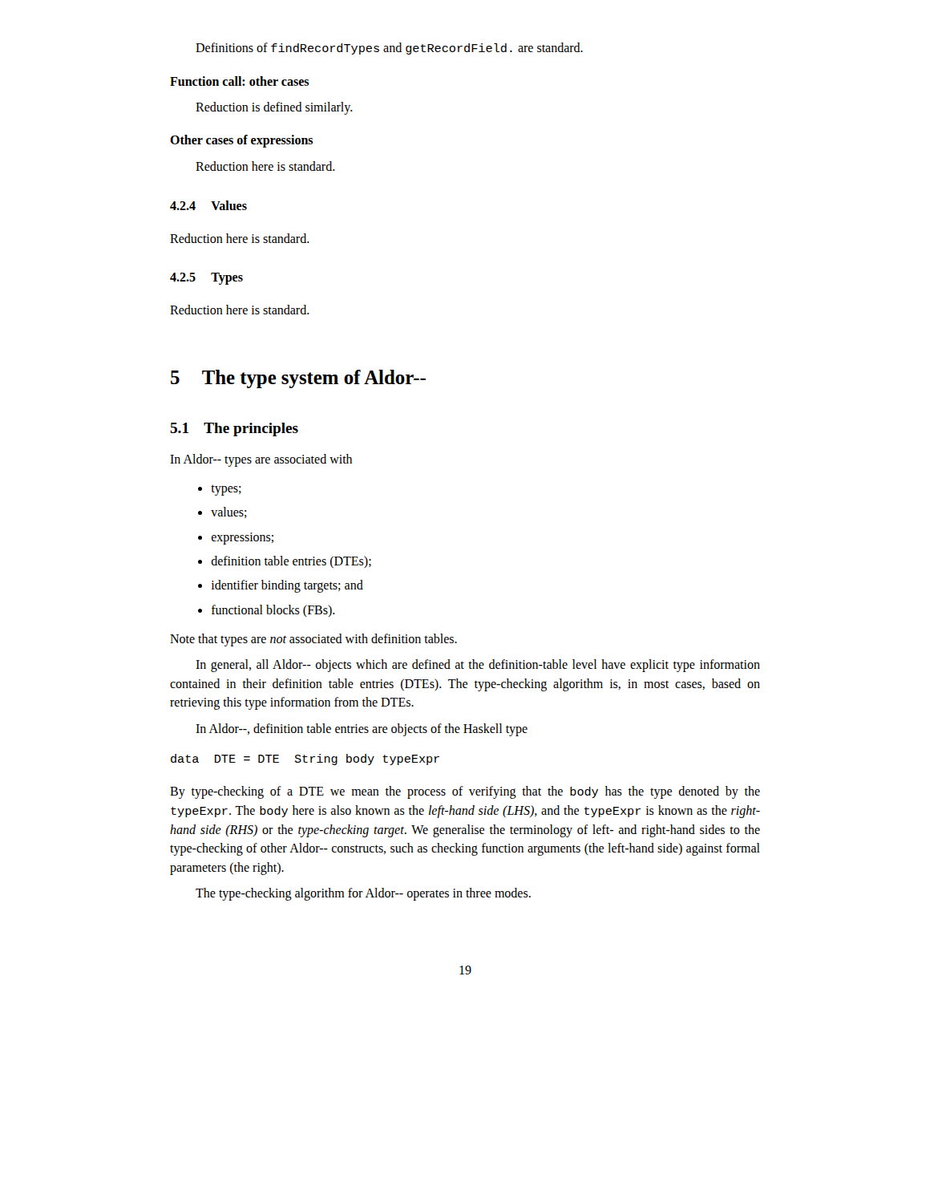Definitions of findRecordTypes and getRecordField. are standard.
Function call: other cases
Reduction is defined similarly.
Other cases of expressions
Reduction here is standard.
4.2.4 Values
Reduction here is standard.
4.2.5 Types
Reduction here is standard.
5 The type system of Aldor--
5.1 The principles
In Aldor-- types are associated with
types;
values;
expressions;
definition table entries (DTEs);
identifier binding targets; and
functional blocks (FBs).
Note that types are not associated with definition tables.
In general, all Aldor-- objects which are defined at the definition-table level have explicit type information contained in their definition table entries (DTEs). The type-checking algorithm is, in most cases, based on retrieving this type information from the DTEs.
In Aldor--, definition table entries are objects of the Haskell type
data  DTE = DTE  String body typeExpr
By type-checking of a DTE we mean the process of verifying that the body has the type denoted by the typeExpr. The body here is also known as the left-hand side (LHS), and the typeExpr is known as the right-hand side (RHS) or the type-checking target. We generalise the terminology of left- and right-hand sides to the type-checking of other Aldor-- constructs, such as checking function arguments (the left-hand side) against formal parameters (the right).
The type-checking algorithm for Aldor-- operates in three modes.
19